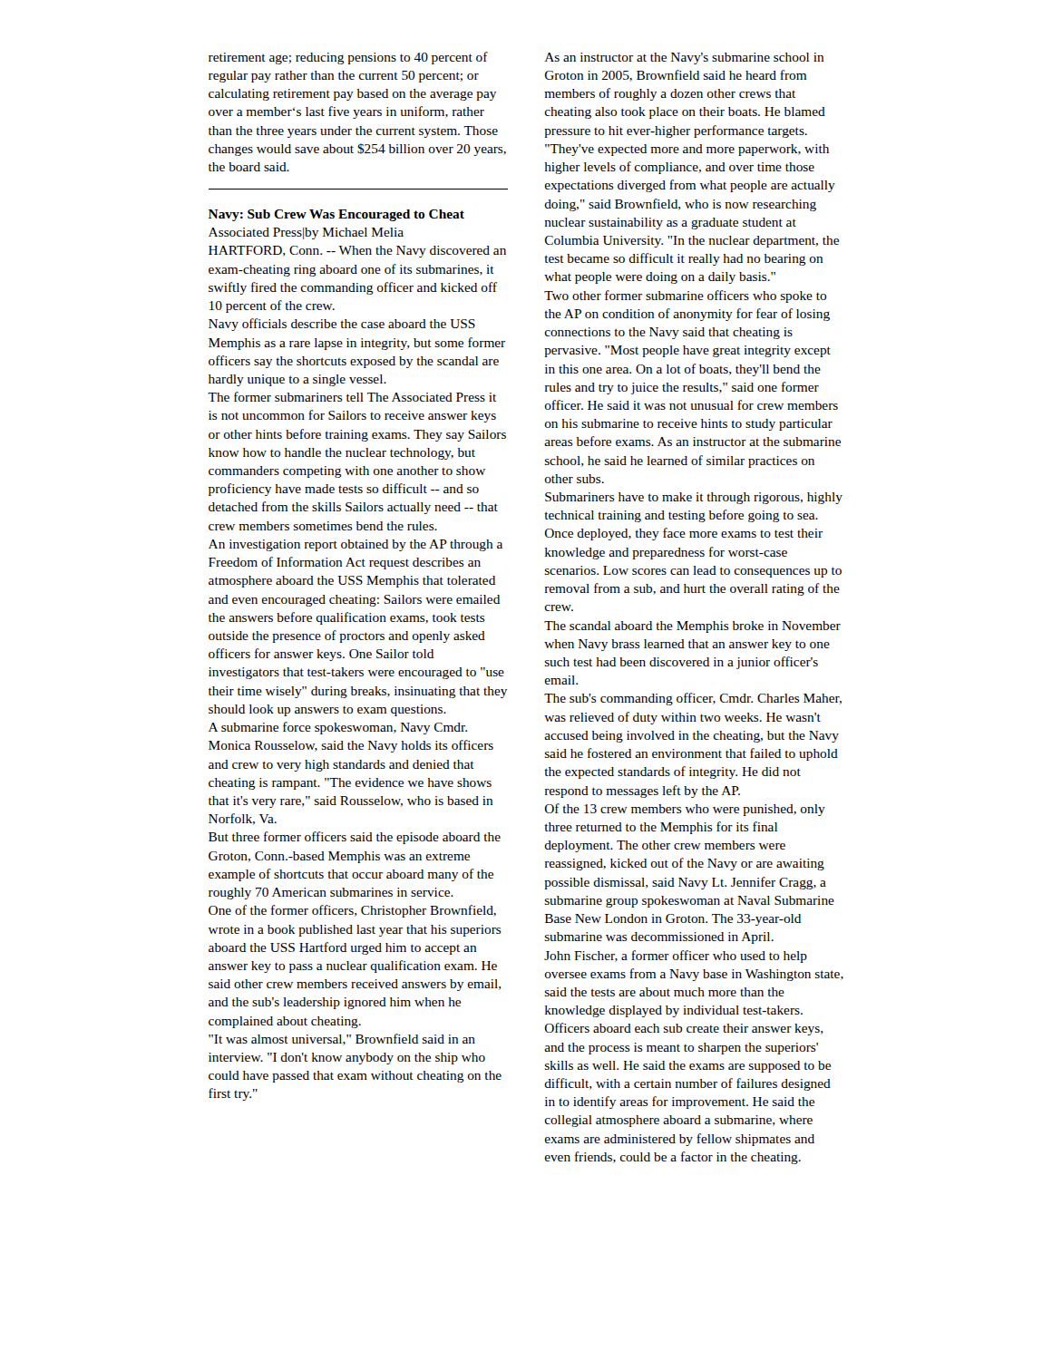retirement age; reducing pensions to 40 percent of regular pay rather than the current 50 percent; or calculating retirement pay based on the average pay over a member‘s last five years in uniform, rather than the three years under the current system. Those changes would save about $254 billion over 20 years, the board said.
Navy: Sub Crew Was Encouraged to Cheat
Associated Press|by Michael Melia
HARTFORD, Conn. -- When the Navy discovered an exam-cheating ring aboard one of its submarines, it swiftly fired the commanding officer and kicked off 10 percent of the crew.
Navy officials describe the case aboard the USS Memphis as a rare lapse in integrity, but some former officers say the shortcuts exposed by the scandal are hardly unique to a single vessel.
The former submariners tell The Associated Press it is not uncommon for Sailors to receive answer keys or other hints before training exams. They say Sailors know how to handle the nuclear technology, but commanders competing with one another to show proficiency have made tests so difficult -- and so detached from the skills Sailors actually need -- that crew members sometimes bend the rules.
An investigation report obtained by the AP through a Freedom of Information Act request describes an atmosphere aboard the USS Memphis that tolerated and even encouraged cheating: Sailors were emailed the answers before qualification exams, took tests outside the presence of proctors and openly asked officers for answer keys. One Sailor told investigators that test-takers were encouraged to "use their time wisely" during breaks, insinuating that they should look up answers to exam questions.
A submarine force spokeswoman, Navy Cmdr. Monica Rousselow, said the Navy holds its officers and crew to very high standards and denied that cheating is rampant. "The evidence we have shows that it's very rare," said Rousselow, who is based in Norfolk, Va.
But three former officers said the episode aboard the Groton, Conn.-based Memphis was an extreme example of shortcuts that occur aboard many of the roughly 70 American submarines in service.
One of the former officers, Christopher Brownfield, wrote in a book published last year that his superiors aboard the USS Hartford urged him to accept an answer key to pass a nuclear qualification exam. He said other crew members received answers by email, and the sub's leadership ignored him when he complained about cheating.
"It was almost universal," Brownfield said in an interview. "I don't know anybody on the ship who could have passed that exam without cheating on the first try."
As an instructor at the Navy's submarine school in Groton in 2005, Brownfield said he heard from members of roughly a dozen other crews that cheating also took place on their boats. He blamed pressure to hit ever-higher performance targets.
"They've expected more and more paperwork, with higher levels of compliance, and over time those expectations diverged from what people are actually doing," said Brownfield, who is now researching nuclear sustainability as a graduate student at Columbia University. "In the nuclear department, the test became so difficult it really had no bearing on what people were doing on a daily basis."
Two other former submarine officers who spoke to the AP on condition of anonymity for fear of losing connections to the Navy said that cheating is pervasive. "Most people have great integrity except in this one area. On a lot of boats, they'll bend the rules and try to juice the results," said one former officer. He said it was not unusual for crew members on his submarine to receive hints to study particular areas before exams. As an instructor at the submarine school, he said he learned of similar practices on other subs.
Submariners have to make it through rigorous, highly technical training and testing before going to sea. Once deployed, they face more exams to test their knowledge and preparedness for worst-case scenarios. Low scores can lead to consequences up to removal from a sub, and hurt the overall rating of the crew.
The scandal aboard the Memphis broke in November when Navy brass learned that an answer key to one such test had been discovered in a junior officer's email.
The sub's commanding officer, Cmdr. Charles Maher, was relieved of duty within two weeks. He wasn't accused being involved in the cheating, but the Navy said he fostered an environment that failed to uphold the expected standards of integrity. He did not respond to messages left by the AP.
Of the 13 crew members who were punished, only three returned to the Memphis for its final deployment. The other crew members were reassigned, kicked out of the Navy or are awaiting possible dismissal, said Navy Lt. Jennifer Cragg, a submarine group spokeswoman at Naval Submarine Base New London in Groton. The 33-year-old submarine was decommissioned in April.
John Fischer, a former officer who used to help oversee exams from a Navy base in Washington state, said the tests are about much more than the knowledge displayed by individual test-takers. Officers aboard each sub create their answer keys, and the process is meant to sharpen the superiors' skills as well. He said the exams are supposed to be difficult, with a certain number of failures designed in to identify areas for improvement. He said the collegial atmosphere aboard a submarine, where exams are administered by fellow shipmates and even friends, could be a factor in the cheating.